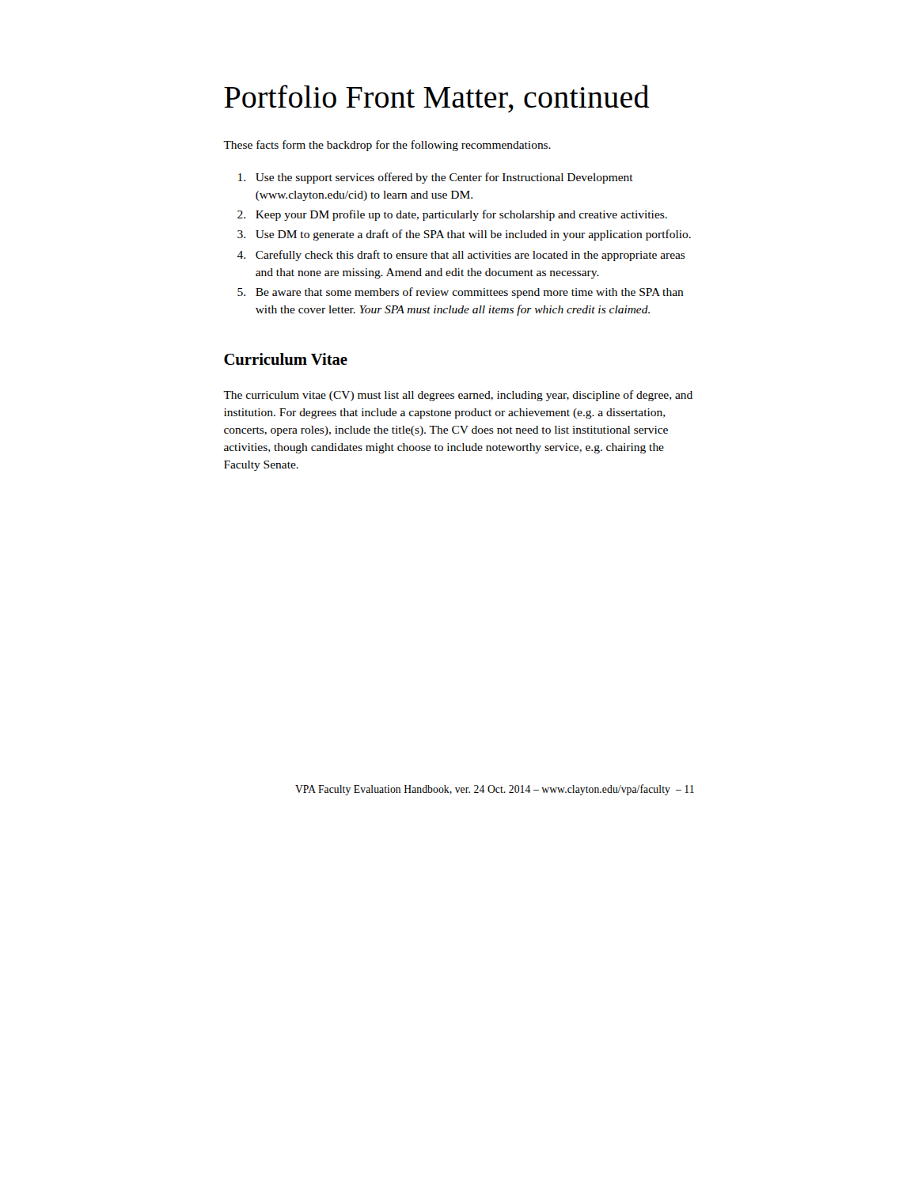Portfolio Front Matter, continued
These facts form the backdrop for the following recommendations.
Use the support services offered by the Center for Instructional Development (www.clayton.edu/cid) to learn and use DM.
Keep your DM profile up to date, particularly for scholarship and creative activities.
Use DM to generate a draft of the SPA that will be included in your application portfolio.
Carefully check this draft to ensure that all activities are located in the appropriate areas and that none are missing. Amend and edit the document as necessary.
Be aware that some members of review committees spend more time with the SPA than with the cover letter. Your SPA must include all items for which credit is claimed.
Curriculum Vitae
The curriculum vitae (CV) must list all degrees earned, including year, discipline of degree, and institution. For degrees that include a capstone product or achievement (e.g. a dissertation, concerts, opera roles), include the title(s). The CV does not need to list institutional service activities, though candidates might choose to include noteworthy service, e.g. chairing the Faculty Senate.
VPA Faculty Evaluation Handbook, ver. 24 Oct. 2014 – www.clayton.edu/vpa/faculty – 11